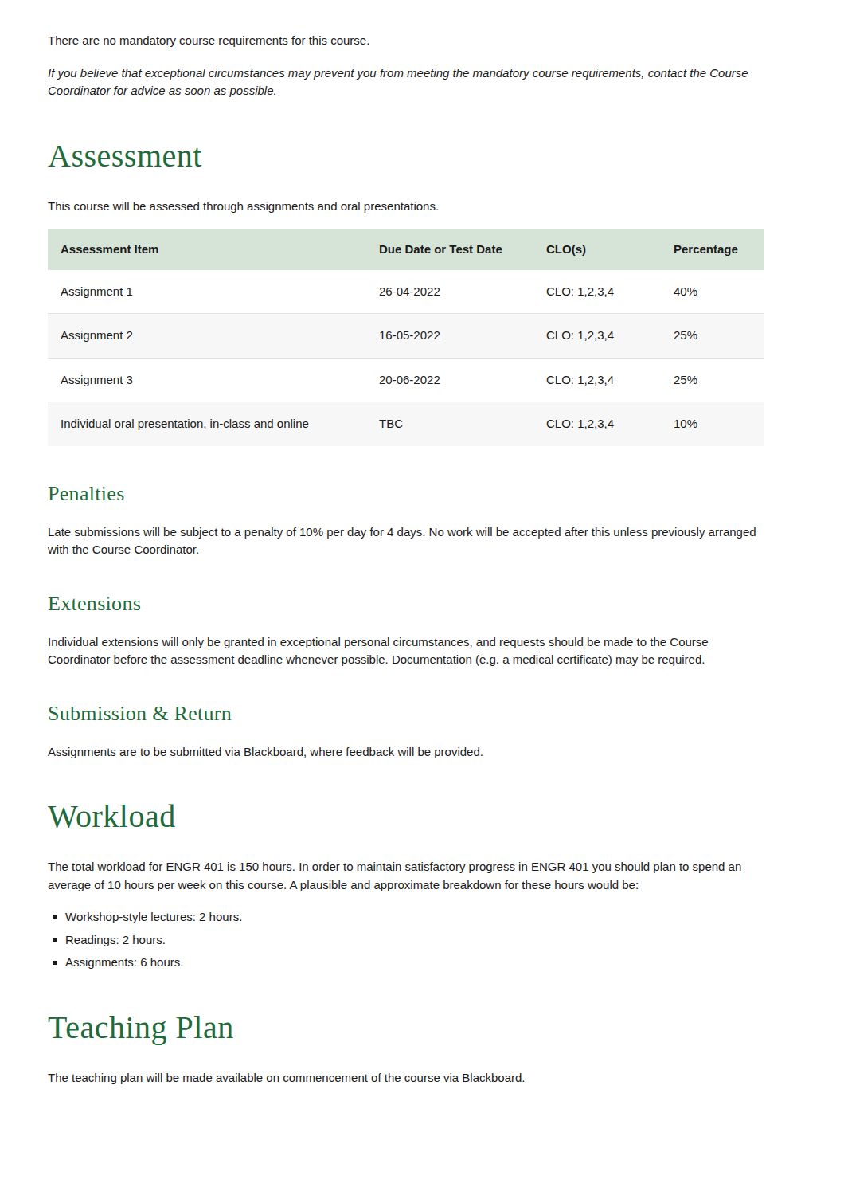There are no mandatory course requirements for this course.
If you believe that exceptional circumstances may prevent you from meeting the mandatory course requirements, contact the Course Coordinator for advice as soon as possible.
Assessment
This course will be assessed through assignments and oral presentations.
| Assessment Item | Due Date or Test Date | CLO(s) | Percentage |
| --- | --- | --- | --- |
| Assignment 1 | 26-04-2022 | CLO: 1,2,3,4 | 40% |
| Assignment 2 | 16-05-2022 | CLO: 1,2,3,4 | 25% |
| Assignment 3 | 20-06-2022 | CLO: 1,2,3,4 | 25% |
| Individual oral presentation, in-class and online | TBC | CLO: 1,2,3,4 | 10% |
Penalties
Late submissions will be subject to a penalty of 10% per day for 4 days. No work will be accepted after this unless previously arranged with the Course Coordinator.
Extensions
Individual extensions will only be granted in exceptional personal circumstances, and requests should be made to the Course Coordinator before the assessment deadline whenever possible. Documentation (e.g. a medical certificate) may be required.
Submission & Return
Assignments are to be submitted via Blackboard, where feedback will be provided.
Workload
The total workload for ENGR 401 is 150 hours. In order to maintain satisfactory progress in ENGR 401 you should plan to spend an average of 10 hours per week on this course. A plausible and approximate breakdown for these hours would be:
Workshop-style lectures: 2 hours.
Readings: 2 hours.
Assignments: 6 hours.
Teaching Plan
The teaching plan will be made available on commencement of the course via Blackboard.